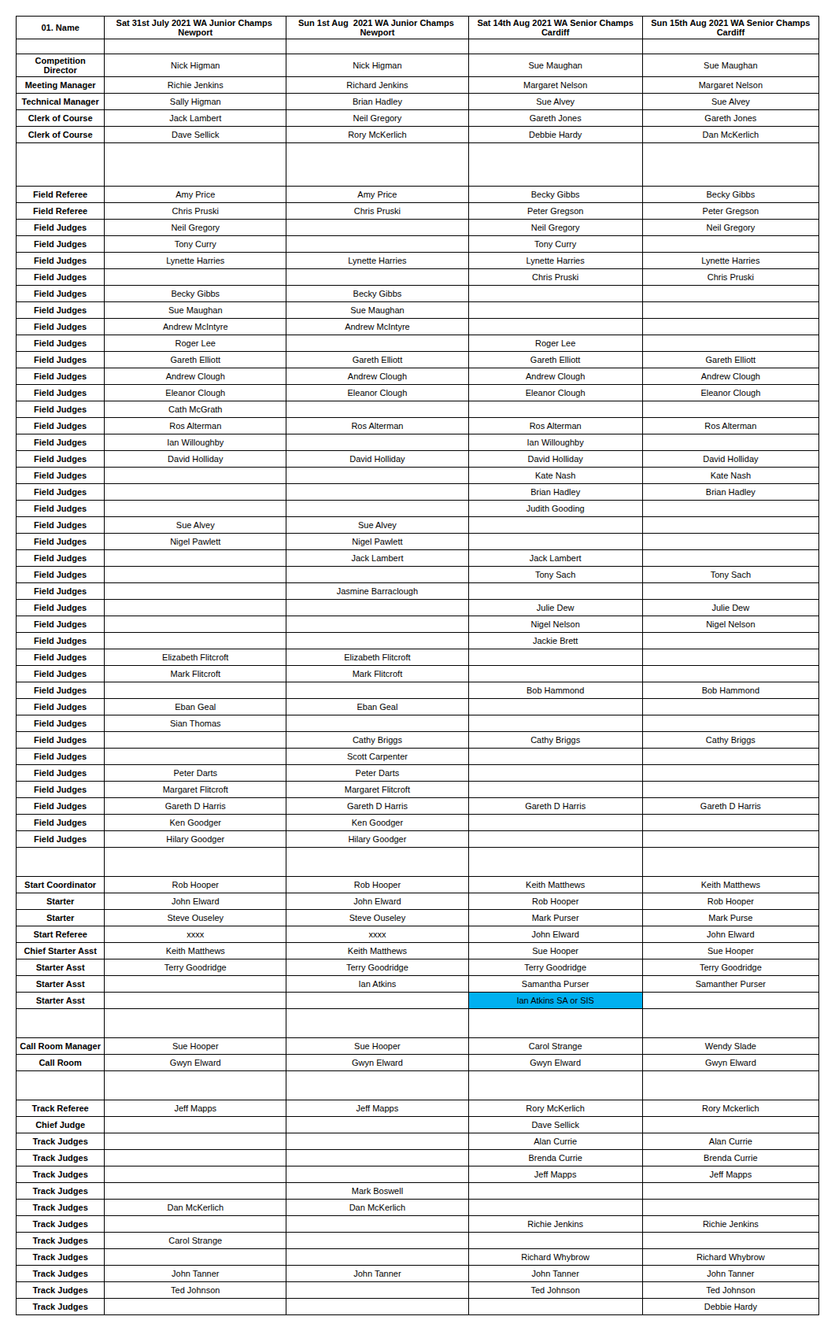| 01. Name | Sat 31st July 2021 WA Junior Champs Newport | Sun 1st Aug 2021 WA Junior Champs Newport | Sat 14th Aug 2021 WA Senior Champs Cardiff | Sun 15th Aug 2021 WA Senior Champs Cardiff |
| --- | --- | --- | --- | --- |
| Competition Director | Nick Higman | Nick Higman | Sue Maughan | Sue Maughan |
| Meeting Manager | Richie Jenkins | Richard Jenkins | Margaret Nelson | Margaret Nelson |
| Technical Manager | Sally Higman | Brian Hadley | Sue Alvey | Sue Alvey |
| Clerk of Course | Jack Lambert | Neil Gregory | Gareth Jones | Gareth Jones |
| Clerk of Course | Dave Sellick | Rory McKerlich | Debbie Hardy | Dan McKerlich |
| Field Referee | Amy Price | Amy Price | Becky Gibbs | Becky Gibbs |
| Field Referee | Chris Pruski | Chris Pruski | Peter Gregson | Peter Gregson |
| Field Judges | Neil Gregory | | Neil Gregory | Neil Gregory |
| Field Judges | Tony Curry | | Tony Curry | |
| Field Judges | Lynette Harries | Lynette Harries | Lynette Harries | Lynette Harries |
| Field Judges | | | Chris Pruski | Chris Pruski |
| Field Judges | Becky Gibbs | Becky Gibbs | | |
| Field Judges | Sue Maughan | Sue Maughan | | |
| Field Judges | Andrew McIntyre | Andrew McIntyre | | |
| Field Judges | Roger Lee | | Roger Lee | |
| Field Judges | Gareth Elliott | Gareth Elliott | Gareth Elliott | Gareth Elliott |
| Field Judges | Andrew Clough | Andrew Clough | Andrew Clough | Andrew Clough |
| Field Judges | Eleanor Clough | Eleanor Clough | Eleanor Clough | Eleanor Clough |
| Field Judges | Cath McGrath | | | |
| Field Judges | Ros Alterman | Ros Alterman | Ros Alterman | Ros Alterman |
| Field Judges | Ian Willoughby | | Ian Willoughby | |
| Field Judges | David Holliday | David Holliday | David Holliday | David Holliday |
| Field Judges | | | Kate Nash | Kate Nash |
| Field Judges | | | Brian Hadley | Brian Hadley |
| Field Judges | | | Judith Gooding | |
| Field Judges | Sue Alvey | Sue Alvey | | |
| Field Judges | Nigel Pawlett | Nigel Pawlett | | |
| Field Judges | | Jack Lambert | Jack Lambert | |
| Field Judges | | | Tony Sach | Tony Sach |
| Field Judges | | Jasmine Barraclough | | |
| Field Judges | | | Julie Dew | Julie Dew |
| Field Judges | | | Nigel Nelson | Nigel Nelson |
| Field Judges | | | Jackie Brett | |
| Field Judges | Elizabeth Flitcroft | Elizabeth Flitcroft | | |
| Field Judges | Mark Flitcroft | Mark Flitcroft | | |
| Field Judges | | | Bob Hammond | Bob Hammond |
| Field Judges | Eban Geal | Eban Geal | | |
| Field Judges | Sian Thomas | | | |
| Field Judges | | Cathy Briggs | Cathy Briggs | Cathy Briggs |
| Field Judges | | Scott Carpenter | | |
| Field Judges | Peter Darts | Peter Darts | | |
| Field Judges | Margaret Flitcroft | Margaret Flitcroft | | |
| Field Judges | Gareth D Harris | Gareth D Harris | Gareth D Harris | Gareth D Harris |
| Field Judges | Ken Goodger | Ken Goodger | | |
| Field Judges | Hilary Goodger | Hilary Goodger | | |
| Start Coordinator | Rob Hooper | Rob Hooper | Keith Matthews | Keith Matthews |
| Starter | John Elward | John Elward | Rob Hooper | Rob Hooper |
| Starter | Steve Ouseley | Steve Ouseley | Mark Purser | Mark Purse |
| Start Referee | xxxx | xxxx | John Elward | John Elward |
| Chief Starter Asst | Keith Matthews | Keith Matthews | Sue Hooper | Sue Hooper |
| Starter Asst | Terry Goodridge | Terry Goodridge | Terry Goodridge | Terry Goodridge |
| Starter Asst | | Ian Atkins | Samantha Purser | Samanther Purser |
| Starter Asst | | | Ian Atkins SA or SIS | |
| Call Room Manager | Sue Hooper | Sue Hooper | Carol Strange | Wendy Slade |
| Call Room | Gwyn Elward | Gwyn Elward | Gwyn Elward | Gwyn Elward |
| Track Referee | Jeff Mapps | Jeff Mapps | Rory McKerlich | Rory Mckerlich |
| Chief Judge | | | Dave Sellick | |
| Track Judges | | | Alan Currie | Alan Currie |
| Track Judges | | | Brenda Currie | Brenda Currie |
| Track Judges | | | Jeff Mapps | Jeff Mapps |
| Track Judges | | Mark Boswell | | |
| Track Judges | Dan McKerlich | Dan McKerlich | | |
| Track Judges | | | Richie Jenkins | Richie Jenkins |
| Track Judges | Carol Strange | | | |
| Track Judges | | | Richard Whybrow | Richard Whybrow |
| Track Judges | John Tanner | John Tanner | John Tanner | John Tanner |
| Track Judges | Ted Johnson | | Ted Johnson | Ted Johnson |
| Track Judges | | | | Debbie Hardy |